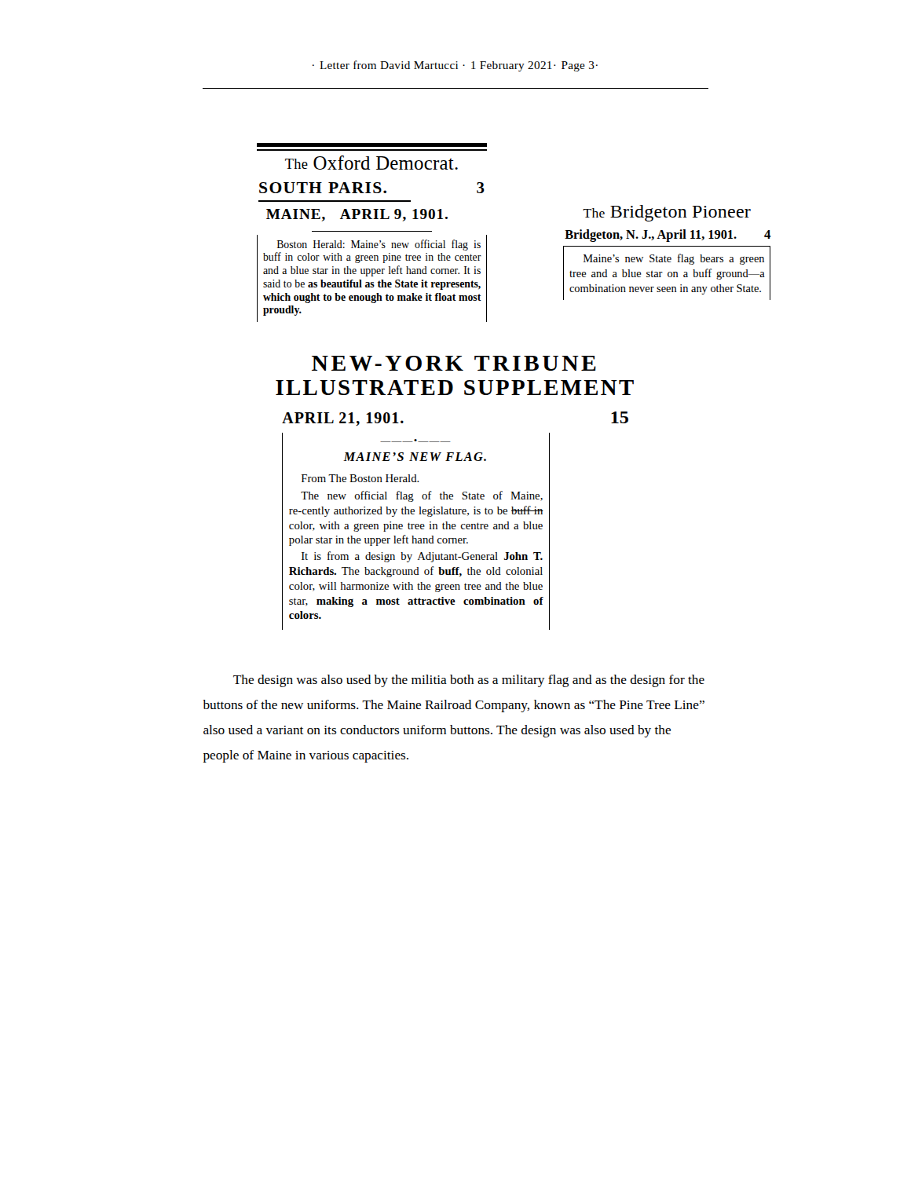· Letter from David Martucci · 1 February 2021· Page 3·
The Oxford Democrat.
SOUTH PARIS. 3
MAINE, APRIL 9, 1901.
Boston Herald: Maine’s new official flag is buff in color with a green pine tree in the center and a blue star in the upper left hand corner. It is said to be as beautiful as the State it represents, which ought to be enough to make it float most proudly.
The Bridgeton Pioneer
Bridgeton, N. J., April 11, 1901. 4
Maine’s new State flag bears a green tree and a blue star on a buff ground—a combination never seen in any other State.
NEW-YORK TRIBUNE
ILLUSTRATED SUPPLEMENT
APRIL 21, 1901. 15
MAINE’S NEW FLAG.
From The Boston Herald.
The new official flag of the State of Maine, re‑cently authorized by the legislature, is to be buff in color, with a green pine tree in the centre and a blue polar star in the upper left hand corner.
It is from a design by Adjutant-General John T. Richards. The background of buff, the old colonial color, will harmonize with the green tree and the blue star, making a most attractive combination of colors.
The design was also used by the militia both as a military flag and as the design for the buttons of the new uniforms. The Maine Railroad Company, known as “The Pine Tree Line” also used a variant on its conductors uniform buttons. The design was also used by the people of Maine in various capacities.